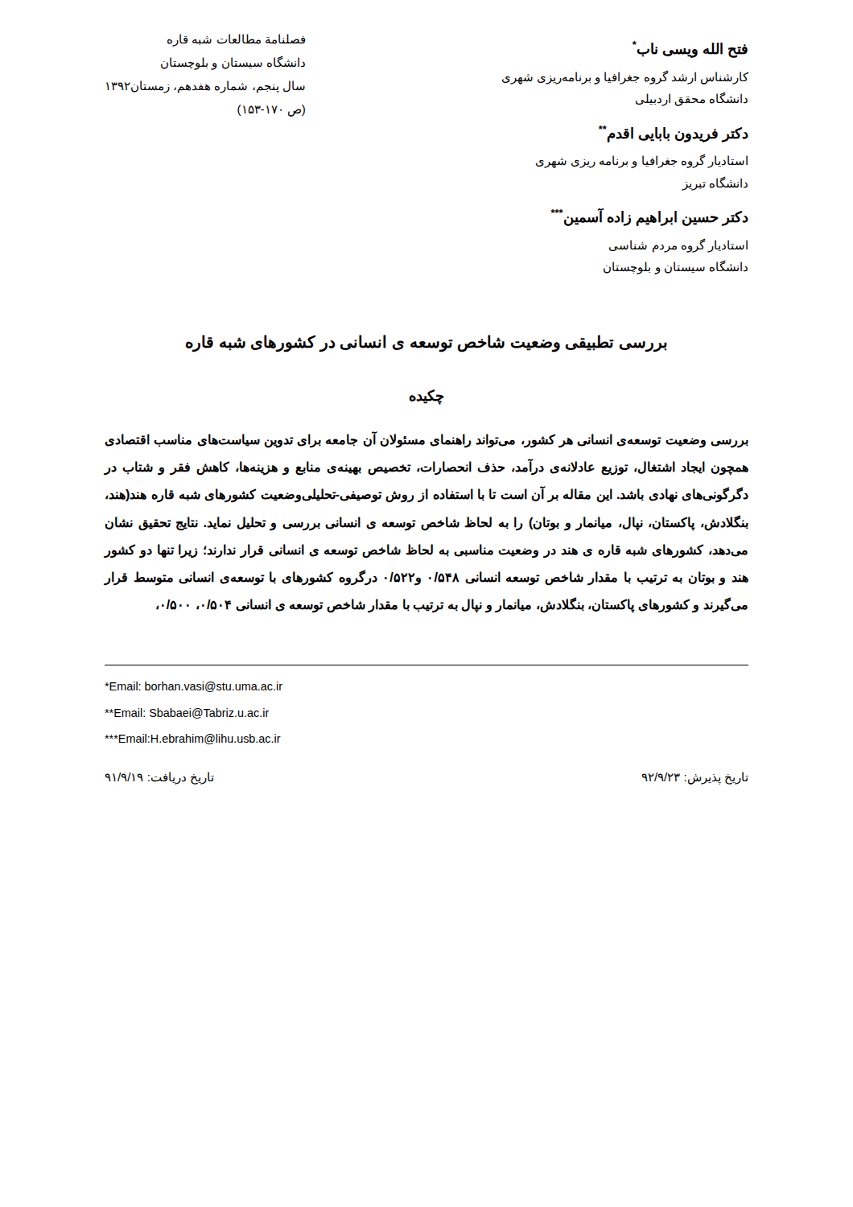فتح الله ویسی ناب*
کارشناس ارشد گروه جغرافیا و برنامه‌ریزی شهری
دانشگاه محقق اردبیلی
دکتر فریدون بابایی اقدم**
استادیار گروه جغرافیا و برنامه ریزی شهری
دانشگاه تبریز
دکتر حسین ابراهیم زاده آسمین***
استادیار گروه مردم شناسی
دانشگاه سیستان و بلوچستان
فصلنامة مطالعات شبه قاره
دانشگاه سیستان و بلوچستان
سال پنجم، شماره هفدهم، زمستان۱۳۹۲
(ص ۱۷۰-۱۵۳)
بررسی تطبیقی وضعیت شاخص توسعه ی انسانی در کشورهای شبه قاره
چکیده
بررسی وضعیت توسعه‌ی انسانی هر کشور، می‌تواند راهنمای مسئولان آن جامعه برای تدوین سیاست‌های مناسب اقتصادی همچون ایجاد اشتغال، توزیع عادلانه‌ی درآمد، حذف انحصارات، تخصیص بهینه‌ی منابع و هزینه‌ها، کاهش فقر و شتاب در دگرگونی‌های نهادی باشد. این مقاله بر آن است تا با استفاده از روش توصیفی-تحلیلی‌وضعیت کشورهای شبه قاره هند(هند، بنگلادش، پاکستان، نپال، میانمار و بوتان) را به لحاظ شاخص توسعه ی انسانی بررسی و تحلیل نماید. نتایج تحقیق نشان می‌دهد، کشورهای شبه قاره ی هند در وضعیت مناسبی به لحاظ شاخص توسعه ی انسانی قرار ندارند؛ زیرا تنها دو کشور هند و بوتان به ترتیب با مقدار شاخص توسعه انسانی ۰/۵۴۸ و۰/۵۲۲ درگروه کشورهای با توسعه‌ی انسانی متوسط قرار می‌گیرند و کشورهای پاکستان، بنگلادش، میانمار و نپال به ترتیب با مقدار شاخص توسعه ی انسانی ۰/۵۰۴، ۰/۵۰۰،
*Email: borhan.vasi@stu.uma.ac.ir
**Email: Sbabaei@Tabriz.u.ac.ir
***Email:H.ebrahim@lihu.usb.ac.ir
تاریخ پذیرش: ۹۲/۹/۲۳ تاریخ دریافت: ۹۱/۹/۱۹